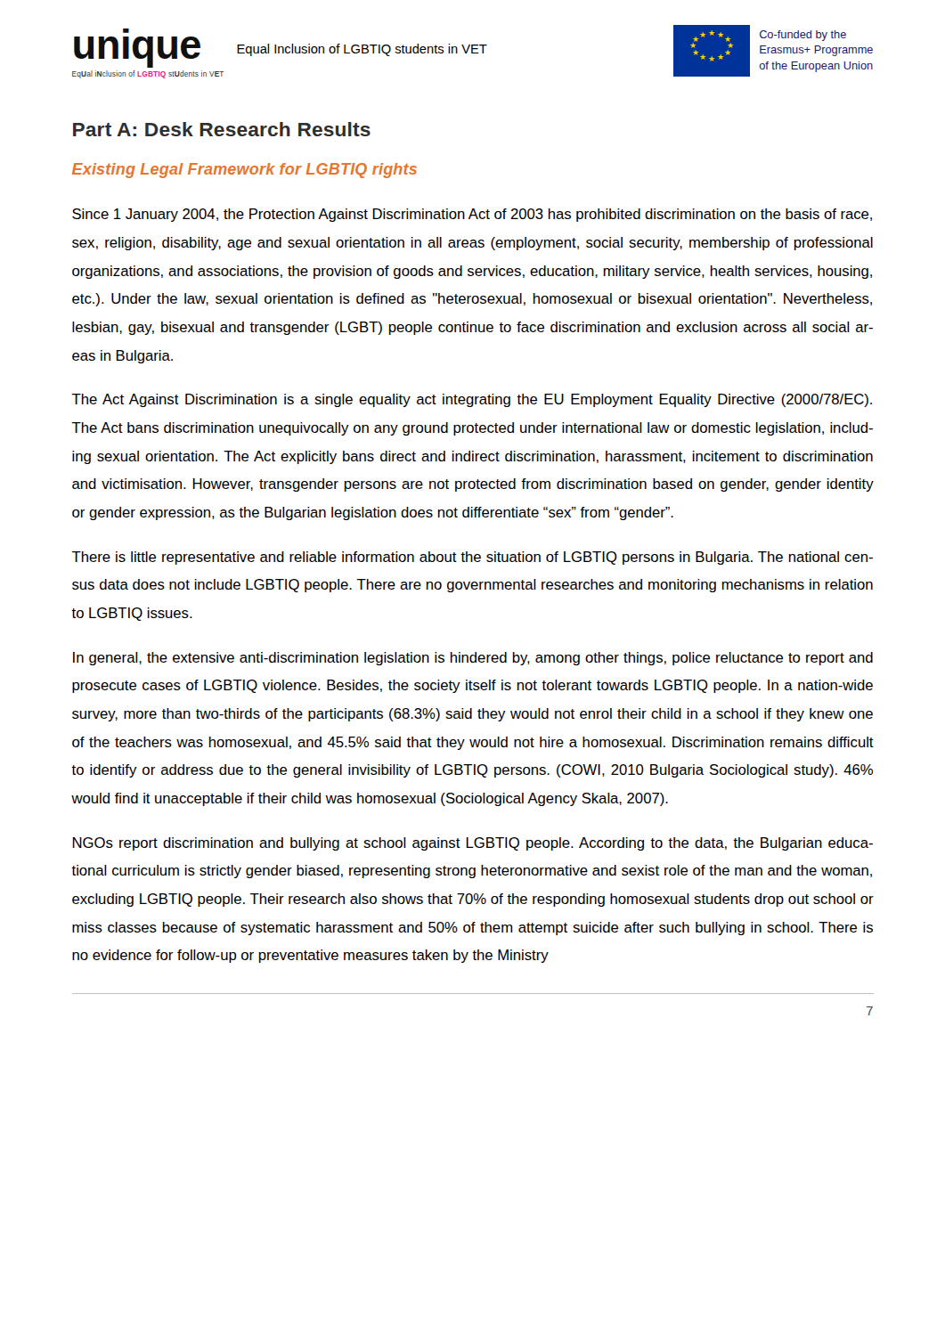unique EqUal iNclusion of LGBTIQ stUdents in VET
Equal Inclusion of LGBTIQ students in VET
★ ★ ★ ★ ★ ★ ★ ★ ★ ★ ★ ★
Co-funded by the
Erasmus+ Programme
of the European Union
Part A: Desk Research Results
Existing Legal Framework for LGBTIQ rights
Since 1 January 2004, the Protection Against Discrimination Act of 2003 has prohibited discrimination on the basis of race, sex, religion, disability, age and sexual orientation in all areas (employment, social security, membership of professional organizations, and associations, the provision of goods and services, education, military service, health services, housing, etc.). Under the law, sexual orientation is defined as "heterosexual, homosexual or bisexual orientation". Nevertheless, lesbian, gay, bisexual and transgender (LGBT) people continue to face discrimination and exclusion across all social areas in Bulgaria.
The Act Against Discrimination is a single equality act integrating the EU Employment Equality Directive (2000/78/EC). The Act bans discrimination unequivocally on any ground protected under international law or domestic legislation, including sexual orientation. The Act explicitly bans direct and indirect discrimination, harassment, incitement to discrimination and victimisation. However, transgender persons are not protected from discrimination based on gender, gender identity or gender expression, as the Bulgarian legislation does not differentiate “sex” from “gender”.
There is little representative and reliable information about the situation of LGBTIQ persons in Bulgaria. The national census data does not include LGBTIQ people. There are no governmental researches and monitoring mechanisms in relation to LGBTIQ issues.
In general, the extensive anti-discrimination legislation is hindered by, among other things, police reluctance to report and prosecute cases of LGBTIQ violence. Besides, the society itself is not tolerant towards LGBTIQ people. In a nation-wide survey, more than two-thirds of the participants (68.3%) said they would not enrol their child in a school if they knew one of the teachers was homosexual, and 45.5% said that they would not hire a homosexual. Discrimination remains difficult to identify or address due to the general invisibility of LGBTIQ persons. (COWI, 2010 Bulgaria Sociological study). 46% would find it unacceptable if their child was homosexual (Sociological Agency Skala, 2007).
NGOs report discrimination and bullying at school against LGBTIQ people. According to the data, the Bulgarian educational curriculum is strictly gender biased, representing strong heteronormative and sexist role of the man and the woman, excluding LGBTIQ people. Their research also shows that 70% of the responding homosexual students drop out school or miss classes because of systematic harassment and 50% of them attempt suicide after such bullying in school. There is no evidence for follow-up or preventative measures taken by the Ministry
7